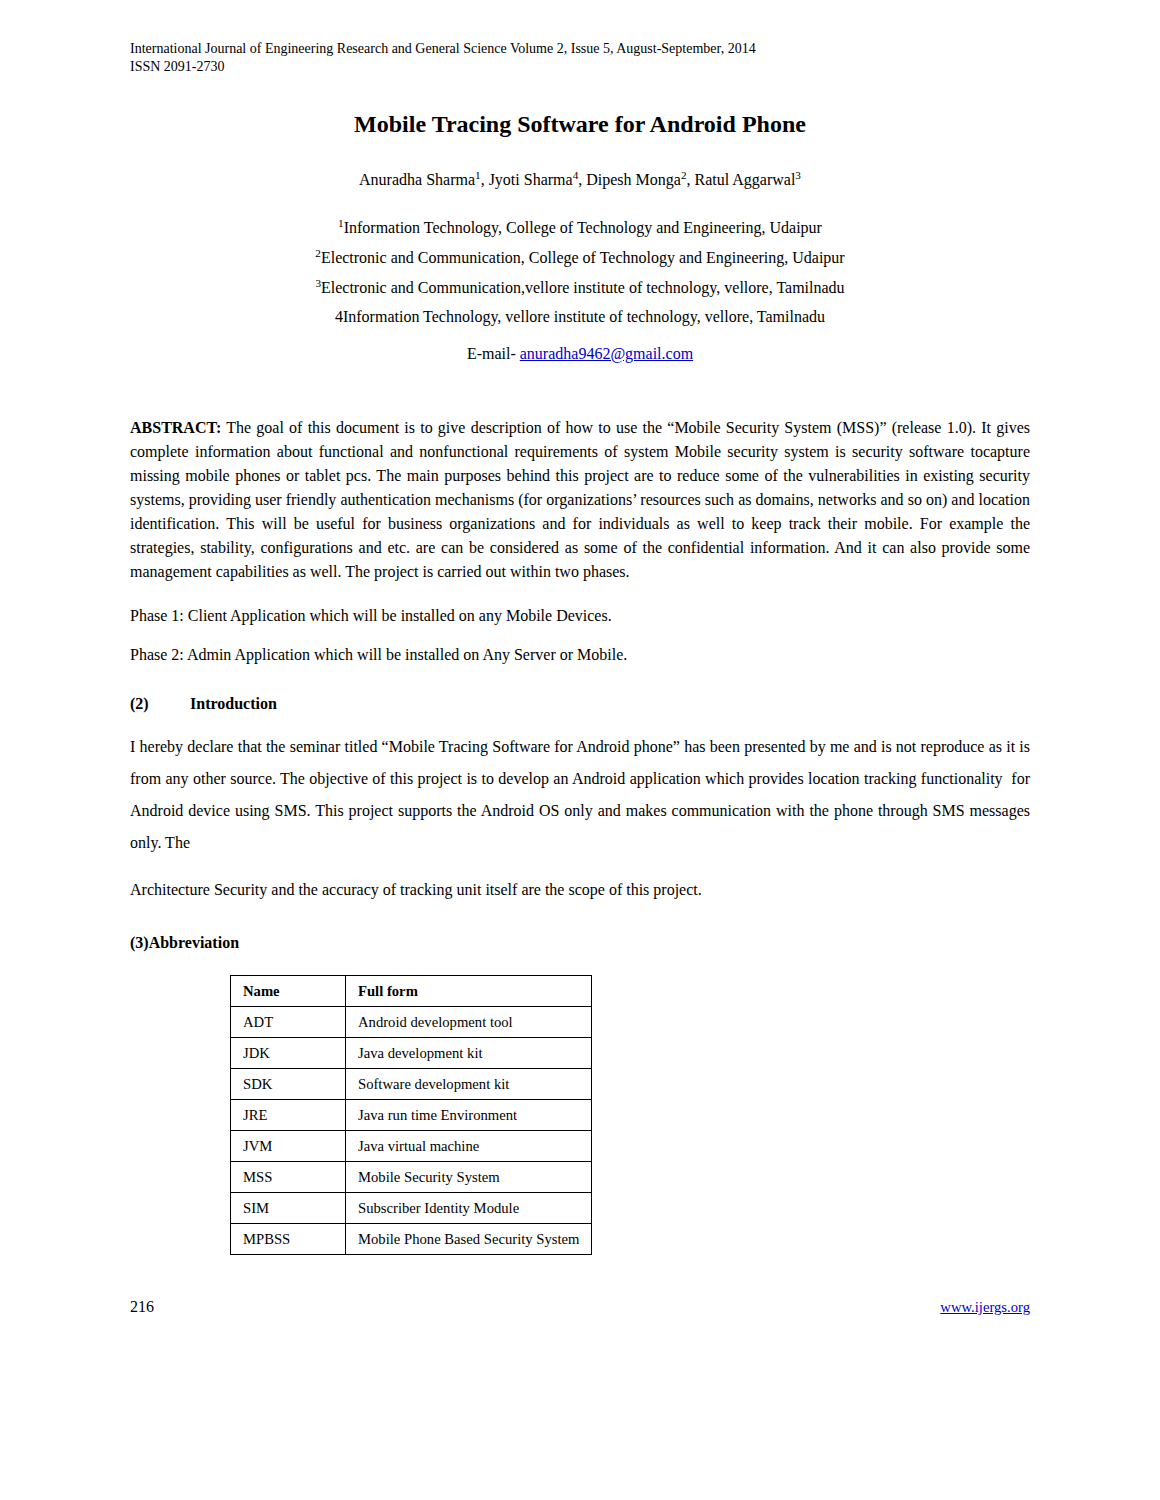International Journal of Engineering Research and General Science Volume 2, Issue 5, August-September, 2014
ISSN 2091-2730
Mobile Tracing Software for Android Phone
Anuradha Sharma1, Jyoti Sharma4, Dipesh Monga2, Ratul Aggarwal3
1Information Technology, College of Technology and Engineering, Udaipur
2Electronic and Communication, College of Technology and Engineering, Udaipur
3Electronic and Communication,vellore institute of technology, vellore, Tamilnadu
4Information Technology, vellore institute of technology, vellore, Tamilnadu
E-mail- anuradha9462@gmail.com
ABSTRACT: The goal of this document is to give description of how to use the “Mobile Security System (MSS)” (release 1.0). It gives complete information about functional and nonfunctional requirements of system Mobile security system is security software tocapture missing mobile phones or tablet pcs. The main purposes behind this project are to reduce some of the vulnerabilities in existing security systems, providing user friendly authentication mechanisms (for organizations’ resources such as domains, networks and so on) and location identification. This will be useful for business organizations and for individuals as well to keep track their mobile. For example the strategies, stability, configurations and etc. are can be considered as some of the confidential information. And it can also provide some management capabilities as well. The project is carried out within two phases.
Phase 1: Client Application which will be installed on any Mobile Devices.
Phase 2: Admin Application which will be installed on Any Server or Mobile.
(2) Introduction
I hereby declare that the seminar titled “Mobile Tracing Software for Android phone” has been presented by me and is not reproduce as it is from any other source. The objective of this project is to develop an Android application which provides location tracking functionality for Android device using SMS. This project supports the Android OS only and makes communication with the phone through SMS messages only. The
Architecture Security and the accuracy of tracking unit itself are the scope of this project.
(3)Abbreviation
| Name | Full form |
| --- | --- |
| ADT | Android development tool |
| JDK | Java development kit |
| SDK | Software development kit |
| JRE | Java run time Environment |
| JVM | Java virtual machine |
| MSS | Mobile Security System |
| SIM | Subscriber Identity Module |
| MPBSS | Mobile Phone Based Security System |
216 www.ijergs.org